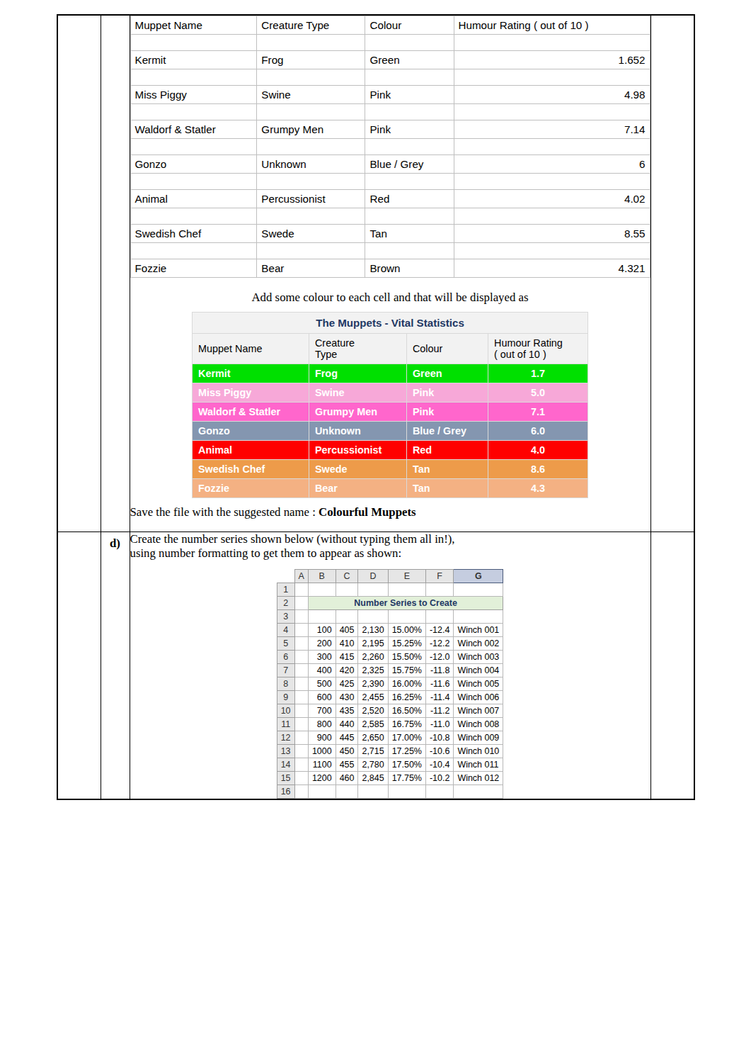| | | / Muppet Name / Creature Type / Colour / Humour Rating ( out of 10 ) / / --- / --- / --- / --- / / Kermit / Frog / Green / 1.652 / / Miss Piggy / Swine / Pink / 4.98 / / Waldorf & Statler / Grumpy Men / Pink / 7.14 / / Gonzo / Unknown / Blue / Grey / 6 / / Animal / Percussionist / Red / 4.02 / / Swedish Chef / Swede / Tan / 8.55 / / Fozzie / Bear / Brown / 4.321 / Add some colour to each cell and that will be displayed as / The Muppets - Vital Statistics / / Muppet Name / Creature Type / Colour / Humour Rating ( out of 10 ) / / Kermit / Frog / Green / 1.7 / / Miss Piggy / Swine / Pink / 5.0 / / Waldorf & Statler / Grumpy Men / Pink / 7.1 / / Gonzo / Unknown / Blue / Grey / 6.0 / / Animal / Percussionist / Red / 4.0 / / Swedish Chef / Swede / Tan / 8.6 / / Fozzie / Bear / Tan / 4.3 / Save the file with the suggested name : Colourful Muppets | |
| | d) | Create the number series shown below (without typing them all in!), using number formatting to get them to appear as shown: / / A / B / C / D / E / F / G / / 1 / / / / / / / / / 2 / / Number Series to Create / / 3 / / / / / / / / / 4 / / 100 / 405 / 2,130 / 15.00% / -12.4 / Winch 001 / / 5 / / 200 / 410 / 2,195 / 15.25% / -12.2 / Winch 002 / / 6 / / 300 / 415 / 2,260 / 15.50% / -12.0 / Winch 003 / / 7 / / 400 / 420 / 2,325 / 15.75% / -11.8 / Winch 004 / / 8 / / 500 / 425 / 2,390 / 16.00% / -11.6 / Winch 005 / / 9 / / 600 / 430 / 2,455 / 16.25% / -11.4 / Winch 006 / / 10 / / 700 / 435 / 2,520 / 16.50% / -11.2 / Winch 007 / / 11 / / 800 / 440 / 2,585 / 16.75% / -11.0 / Winch 008 / / 12 / / 900 / 445 / 2,650 / 17.00% / -10.8 / Winch 009 / / 13 / / 1000 / 450 / 2,715 / 17.25% / -10.6 / Winch 010 / / 14 / / 1100 / 455 / 2,780 / 17.50% / -10.4 / Winch 011 / / 15 / / 1200 / 460 / 2,845 / 17.75% / -10.2 / Winch 012 / / 16 / / / / / / / / | |